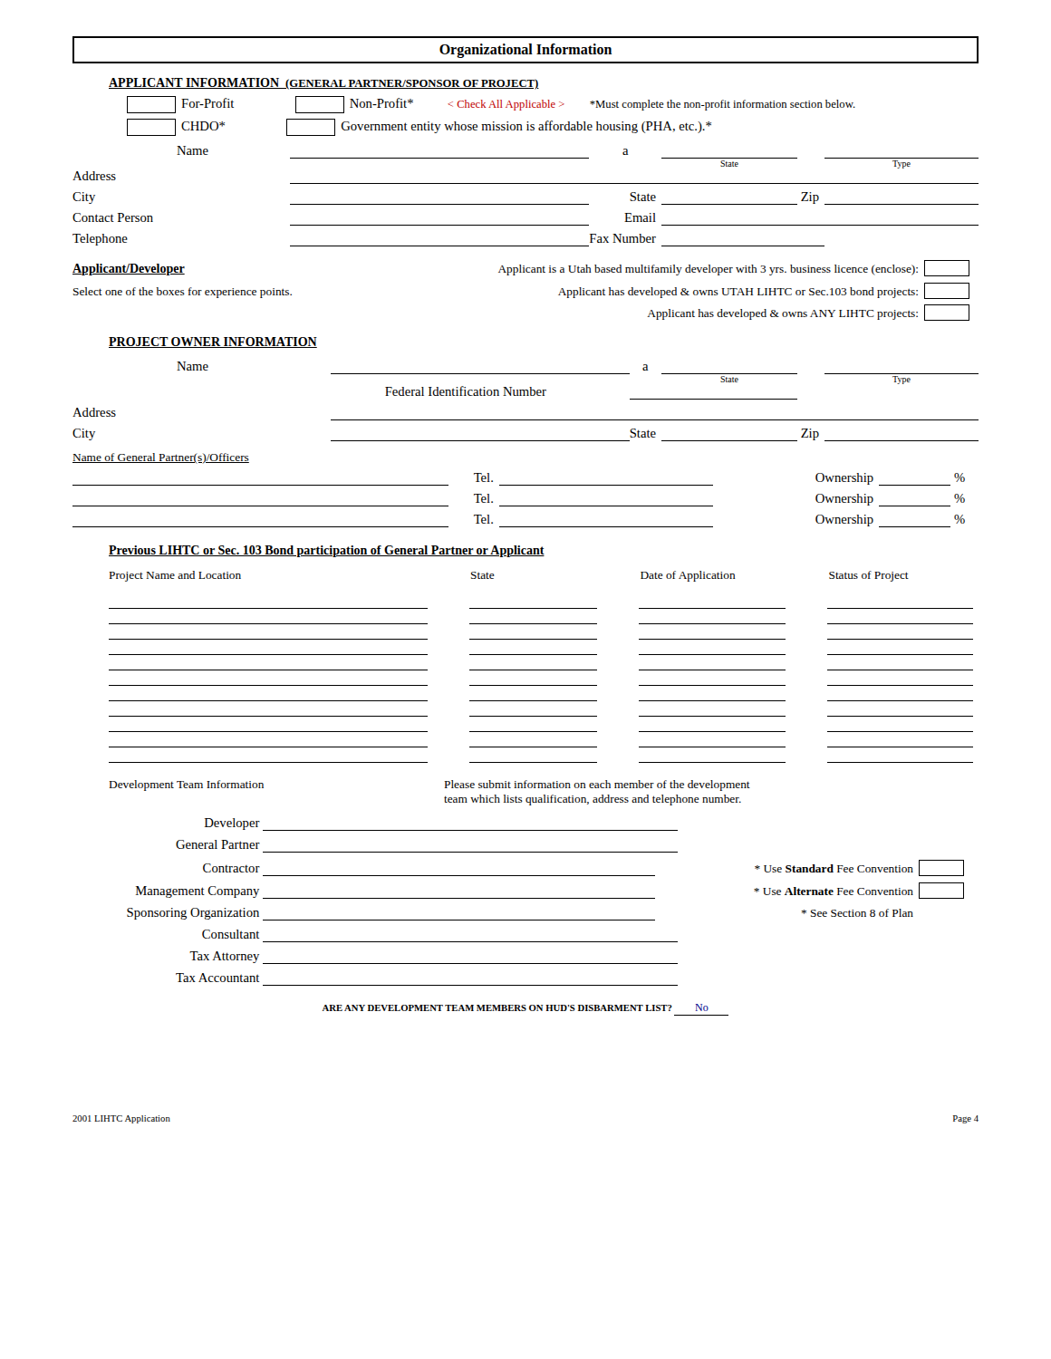Organizational Information
APPLICANT INFORMATION (GENERAL PARTNER/SPONSOR OF PROJECT)
For-Profit Non-Profit* < Check All Applicable > *Must complete the non-profit information section below.
CHDO* Government entity whose mission is affordable housing (PHA, etc.).*
| Name | | a | | | |
| | | | State | | Type |
| Address | |
| City | | State | | Zip | |
| Contact Person | | Email | |
| Telephone | | Fax Number | | |
| Applicant/Developer | Applicant is a Utah based multifamily developer with 3 yrs. business licence (enclose): | |
| Select one of the boxes for experience points. | Applicant has developed & owns UTAH LIHTC or Sec.103 bond projects: | |
| | Applicant has developed & owns ANY LIHTC projects: | |
PROJECT OWNER INFORMATION
| Name | | a | | | |
| | | | State | | Type |
| | Federal Identification Number | | |
| Address | |
| City | | State | | Zip | |
Name of General Partner(s)/Officers
| | Tel. | | | Ownership | | % |
| | Tel. | | | Ownership | | % |
| | Tel. | | | Ownership | | % |
Previous LIHTC or Sec. 103 Bond participation of General Partner or Applicant
| Project Name and Location | | State | | Date of Application | | Status of Project |
| --- | --- | --- | --- | --- | --- | --- |
| Development Team Information | Please submit information on each member of the development team which lists qualification, address and telephone number. |
| Developer | | | |
| General Partner | | | |
| Contractor | | | * Use Standard Fee Convention | |
| Management Company | | | * Use Alternate Fee Convention | |
| Sponsoring Organization | | | * See Section 8 of Plan | |
| Consultant | | | |
| Tax Attorney | | | |
| Tax Accountant | | | |
ARE ANY DEVELOPMENT TEAM MEMBERS ON HUD'S DISBARMENT LIST? No
2001 LIHTC Application Page 4